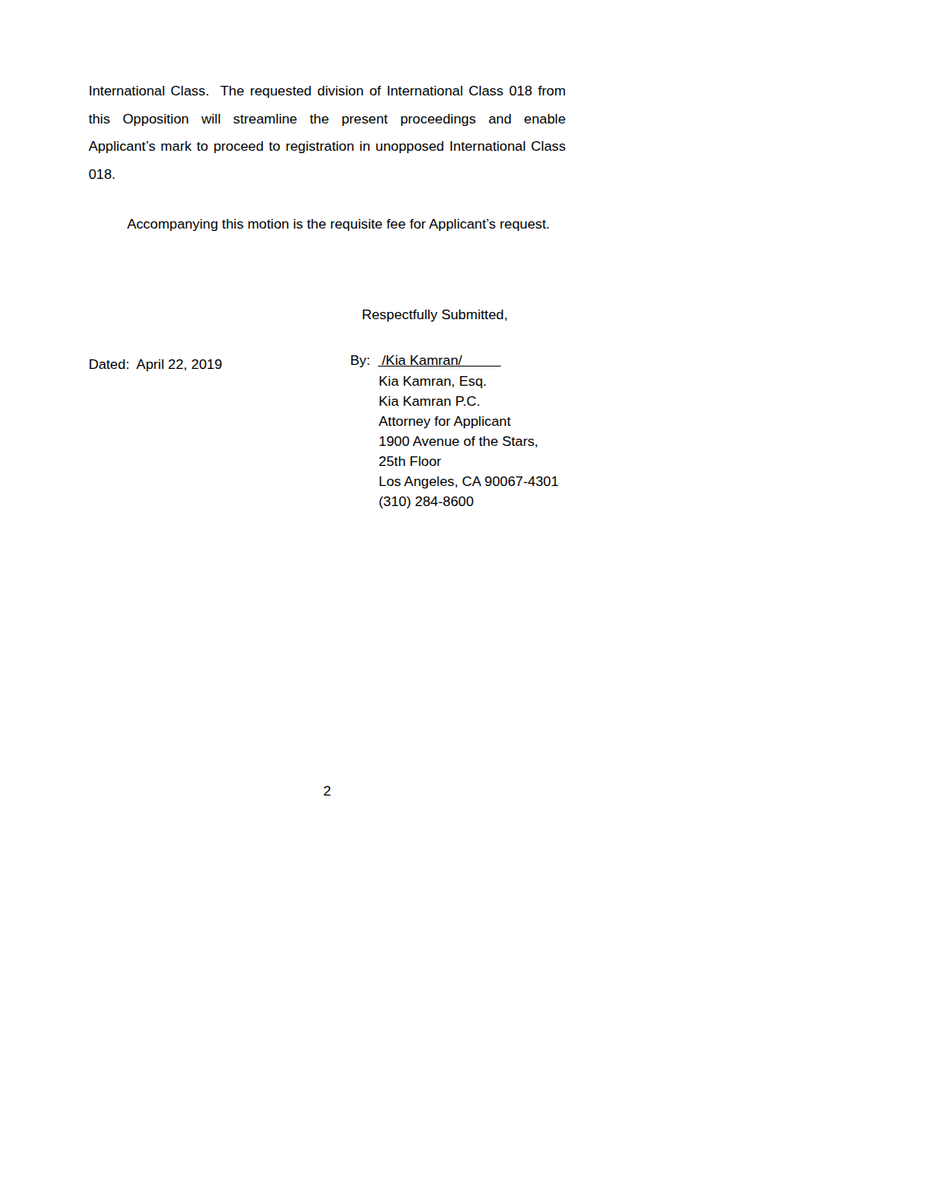International Class. The requested division of International Class 018 from this Opposition will streamline the present proceedings and enable Applicant’s mark to proceed to registration in unopposed International Class 018.
Accompanying this motion is the requisite fee for Applicant’s request.
Respectfully Submitted,
| Dated: April 22, 2019 | By: /Kia Kamran/ Kia Kamran, Esq. Kia Kamran P.C. Attorney for Applicant 1900 Avenue of the Stars, 25th Floor Los Angeles, CA 90067-4301 (310) 284-8600 |
2